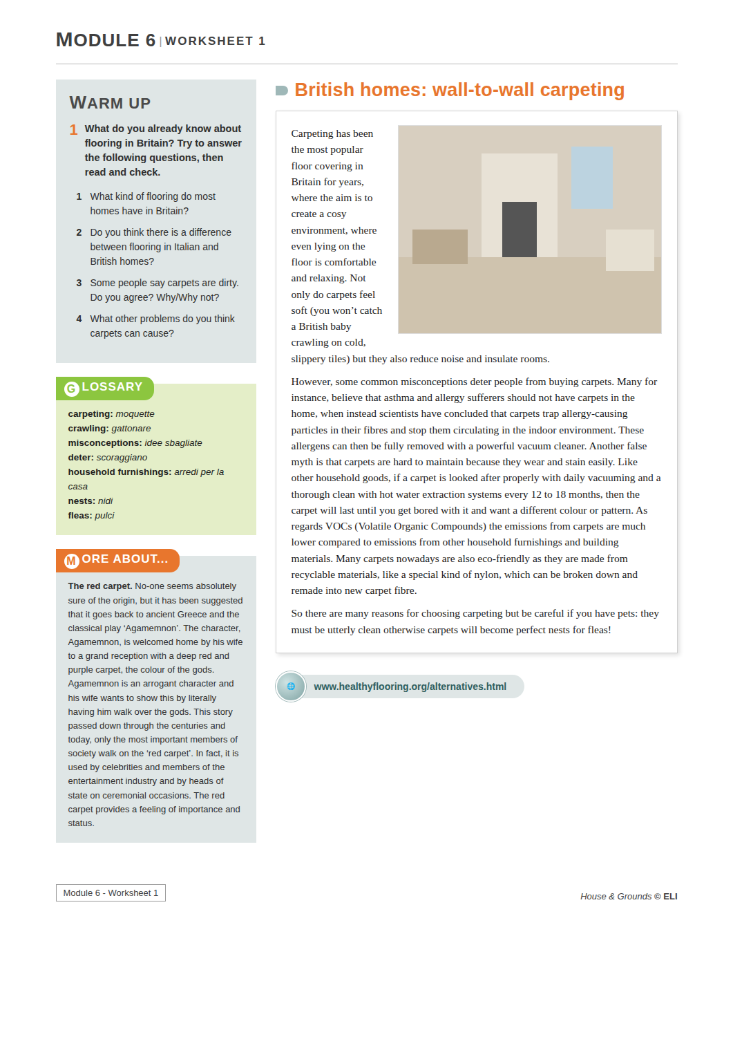MODULE 6|WORKSHEET 1
WARM UP
1
What do you already know about flooring in Britain? Try to answer the following questions, then read and check.
What kind of flooring do most homes have in Britain?
Do you think there is a difference between flooring in Italian and British homes?
Some people say carpets are dirty. Do you agree? Why/Why not?
What other problems do you think carpets can cause?
GLOSSARY
carpeting: moquette
crawling: gattonare
misconceptions: idee sbagliate
deter: scoraggiano
household furnishings: arredi per la casa
nests: nidi
fleas: pulci
MORE ABOUT...
The red carpet. No-one seems absolutely sure of the origin, but it has been suggested that it goes back to ancient Greece and the classical play ‘Agamemnon’. The character, Agamemnon, is welcomed home by his wife to a grand reception with a deep red and purple carpet, the colour of the gods. Agamemnon is an arrogant character and his wife wants to show this by literally having him walk over the gods. This story passed down through the centuries and today, only the most important members of society walk on the ‘red carpet’. In fact, it is used by celebrities and members of the entertainment industry and by heads of state on ceremonial occasions. The red carpet provides a feeling of importance and status.
British homes: wall-to-wall carpeting
Carpeting has been the most popular floor covering in Britain for years, where the aim is to create a cosy environment, where even lying on the floor is comfortable and relaxing. Not only do carpets feel soft (you won’t catch a British baby crawling on cold, slippery tiles) but they also reduce noise and insulate rooms.
However, some common misconceptions deter people from buying carpets. Many for instance, believe that asthma and allergy sufferers should not have carpets in the home, when instead scientists have concluded that carpets trap allergy-causing particles in their fibres and stop them circulating in the indoor environment. These allergens can then be fully removed with a powerful vacuum cleaner. Another false myth is that carpets are hard to maintain because they wear and stain easily. Like other household goods, if a carpet is looked after properly with daily vacuuming and a thorough clean with hot water extraction systems every 12 to 18 months, then the carpet will last until you get bored with it and want a different colour or pattern. As regards VOCs (Volatile Organic Compounds) the emissions from carpets are much lower compared to emissions from other household furnishings and building materials. Many carpets nowadays are also eco-friendly as they are made from recyclable materials, like a special kind of nylon, which can be broken down and remade into new carpet fibre.
So there are many reasons for choosing carpeting but be careful if you have pets: they must be utterly clean otherwise carpets will become perfect nests for fleas!
🌐
www.healthyflooring.org/alternatives.html
Module 6 - Worksheet 1
House & Grounds © ELI